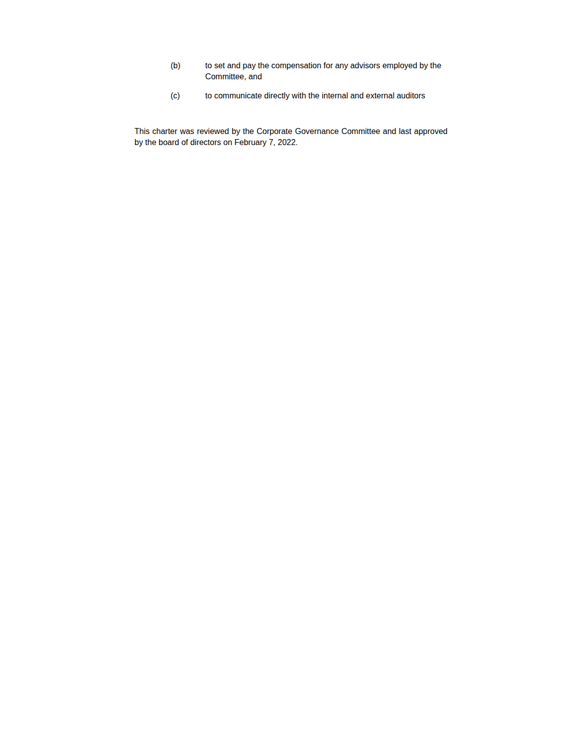(b)
to set and pay the compensation for any advisors employed by the Committee, and
(c)
to communicate directly with the internal and external auditors
This charter was reviewed by the Corporate Governance Committee and last approved by the board of directors on February 7, 2022.